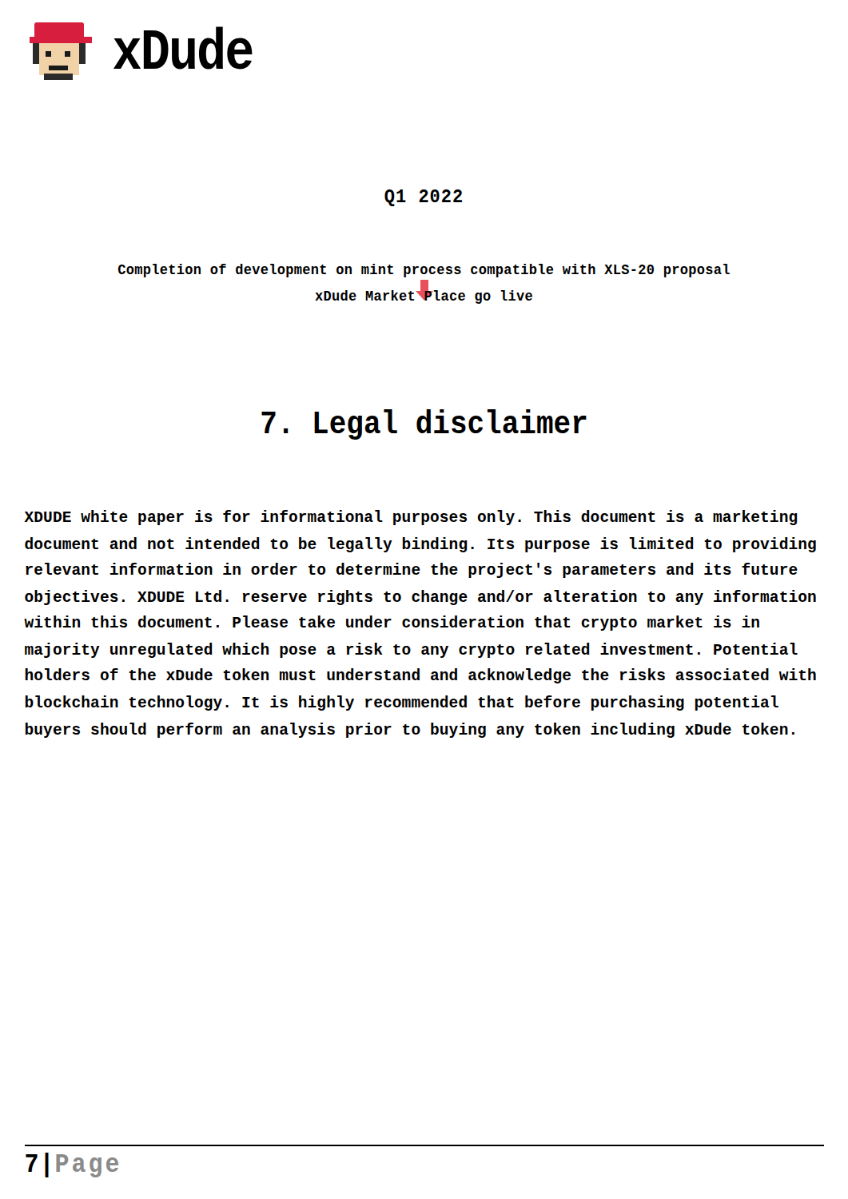xDude
Q1 2022
Completion of development on mint process compatible with XLS‑20 proposal
xDude Market Place go live
7. Legal disclaimer
XDUDE white paper is for informational purposes only. This document is a marketing document and not intended to be legally binding. Its purpose is limited to providing relevant information in order to determine the project's parameters and its future objectives. XDUDE Ltd. reserve rights to change and/or alteration to any information within this document. Please take under consideration that crypto market is in majority unregulated which pose a risk to any crypto related investment. Potential holders of the xDude token must understand and acknowledge the risks associated with blockchain technology. It is highly recommended that before purchasing potential buyers should perform an analysis prior to buying any token including xDude token.
7|Page